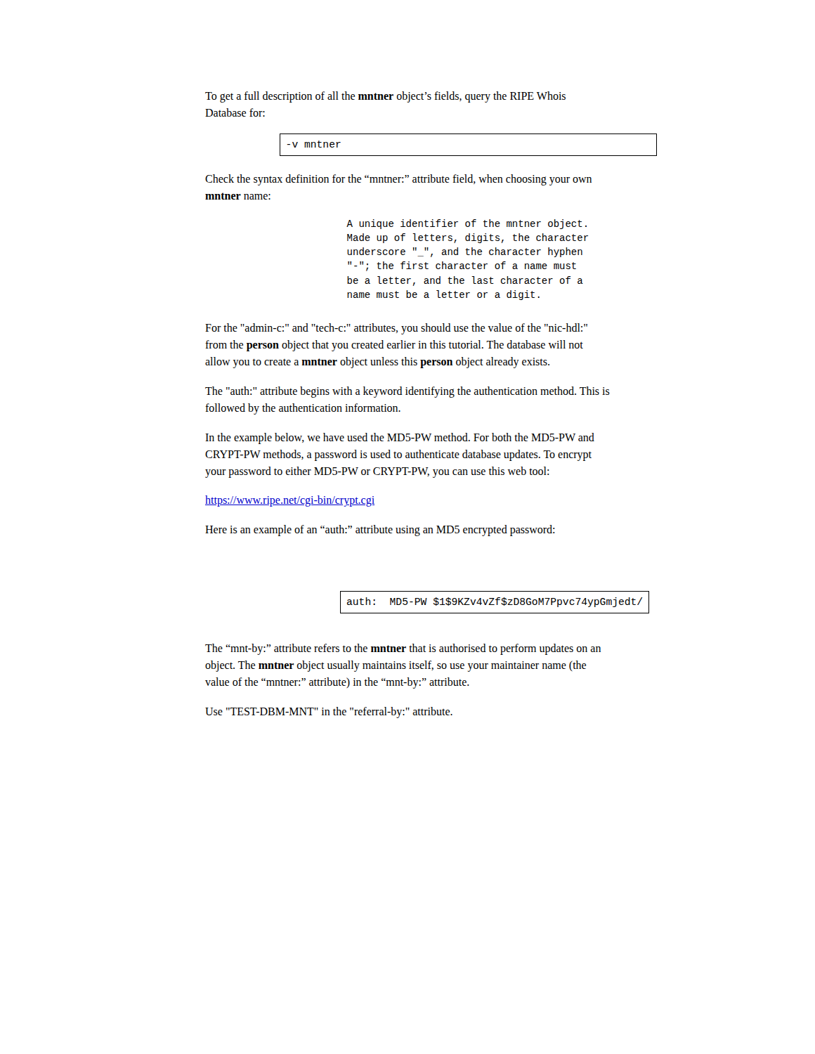To get a full description of all the mntner object’s fields, query the RIPE Whois Database for:
-v mntner
Check the syntax definition for the “mntner:” attribute field, when choosing your own mntner name:
A unique identifier of the mntner object. Made up of letters, digits, the character underscore "_", and the character hyphen "-"; the first character of a name must be a letter, and the last character of a name must be a letter or a digit.
For the "admin-c:" and "tech-c:" attributes, you should use the value of the "nic-hdl:" from the person object that you created earlier in this tutorial. The database will not allow you to create a mntner object unless this person object already exists.
The "auth:" attribute begins with a keyword identifying the authentication method. This is followed by the authentication information.
In the example below, we have used the MD5-PW method. For both the MD5-PW and CRYPT-PW methods, a password is used to authenticate database updates. To encrypt your password to either MD5-PW or CRYPT-PW, you can use this web tool:
https://www.ripe.net/cgi-bin/crypt.cgi
Here is an example of an “auth:” attribute using an MD5 encrypted password:
auth: MD5-PW $1$9KZv4vZf$zD8GoM7Ppvc74ypGmjedt/
The “mnt-by:” attribute refers to the mntner that is authorised to perform updates on an object. The mntner object usually maintains itself, so use your maintainer name (the value of the “mntner:” attribute) in the “mnt-by:” attribute.
Use "TEST-DBM-MNT" in the "referral-by:" attribute.